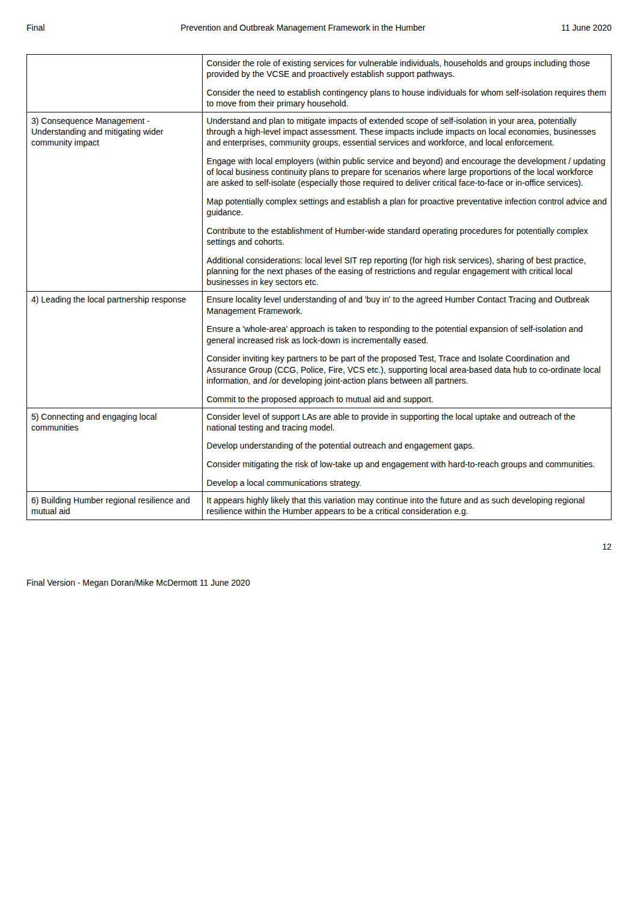Final Prevention and Outbreak Management Framework in the Humber 11 June 2020
| | Consider the role of existing services for vulnerable individuals, households and groups including those provided by the VCSE and proactively establish support pathways. Consider the need to establish contingency plans to house individuals for whom self-isolation requires them to move from their primary household. |
| 3) Consequence Management - Understanding and mitigating wider community impact | Understand and plan to mitigate impacts of extended scope of self-isolation in your area, potentially through a high-level impact assessment. These impacts include impacts on local economies, businesses and enterprises, community groups, essential services and workforce, and local enforcement. Engage with local employers (within public service and beyond) and encourage the development / updating of local business continuity plans to prepare for scenarios where large proportions of the local workforce are asked to self-isolate (especially those required to deliver critical face-to-face or in-office services). Map potentially complex settings and establish a plan for proactive preventative infection control advice and guidance. Contribute to the establishment of Humber-wide standard operating procedures for potentially complex settings and cohorts. Additional considerations: local level SIT rep reporting (for high risk services), sharing of best practice, planning for the next phases of the easing of restrictions and regular engagement with critical local businesses in key sectors etc. |
| 4) Leading the local partnership response | Ensure locality level understanding of and 'buy in' to the agreed Humber Contact Tracing and Outbreak Management Framework. Ensure a 'whole-area' approach is taken to responding to the potential expansion of self-isolation and general increased risk as lock-down is incrementally eased. Consider inviting key partners to be part of the proposed Test, Trace and Isolate Coordination and Assurance Group (CCG, Police, Fire, VCS etc.), supporting local area-based data hub to co-ordinate local information, and /or developing joint-action plans between all partners. Commit to the proposed approach to mutual aid and support. |
| 5) Connecting and engaging local communities | Consider level of support LAs are able to provide in supporting the local uptake and outreach of the national testing and tracing model. Develop understanding of the potential outreach and engagement gaps. Consider mitigating the risk of low-take up and engagement with hard-to-reach groups and communities. Develop a local communications strategy. |
| 6) Building Humber regional resilience and mutual aid | It appears highly likely that this variation may continue into the future and as such developing regional resilience within the Humber appears to be a critical consideration e.g. |
12
Final Version - Megan Doran/Mike McDermott 11 June 2020